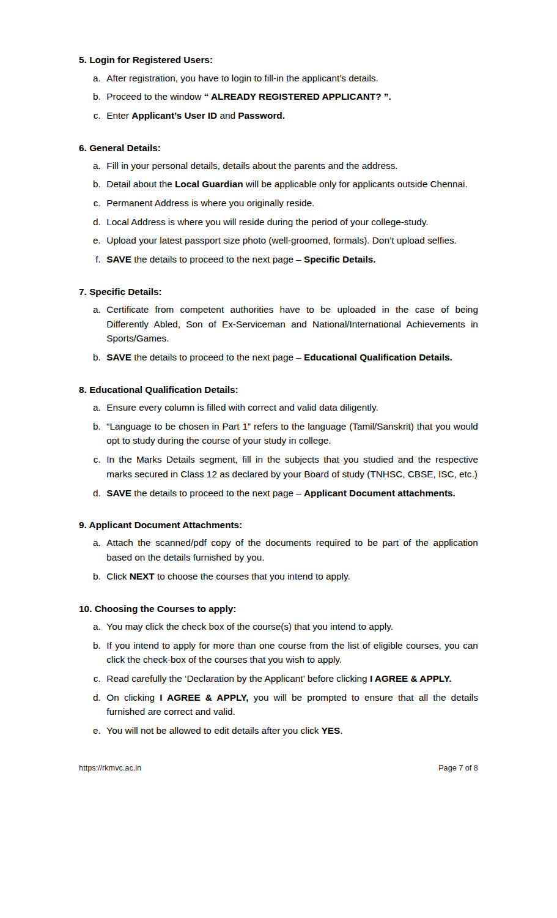5. Login for Registered Users:
After registration, you have to login to fill-in the applicant’s details.
Proceed to the window “ ALREADY REGISTERED APPLICANT? ”.
Enter Applicant’s User ID and Password.
6. General Details:
Fill in your personal details, details about the parents and the address.
Detail about the Local Guardian will be applicable only for applicants outside Chennai.
Permanent Address is where you originally reside.
Local Address is where you will reside during the period of your college-study.
Upload your latest passport size photo (well-groomed, formals). Don’t upload selfies.
SAVE the details to proceed to the next page – Specific Details.
7. Specific Details:
Certificate from competent authorities have to be uploaded in the case of being Differently Abled, Son of Ex-Serviceman and National/International Achievements in Sports/Games.
SAVE the details to proceed to the next page – Educational Qualification Details.
8. Educational Qualification Details:
Ensure every column is filled with correct and valid data diligently.
“Language to be chosen in Part 1” refers to the language (Tamil/Sanskrit) that you would opt to study during the course of your study in college.
In the Marks Details segment, fill in the subjects that you studied and the respective marks secured in Class 12 as declared by your Board of study (TNHSC, CBSE, ISC, etc.)
SAVE the details to proceed to the next page – Applicant Document attachments.
9. Applicant Document Attachments:
Attach the scanned/pdf copy of the documents required to be part of the application based on the details furnished by you.
Click NEXT to choose the courses that you intend to apply.
10. Choosing the Courses to apply:
You may click the check box of the course(s) that you intend to apply.
If you intend to apply for more than one course from the list of eligible courses, you can click the check-box of the courses that you wish to apply.
Read carefully the ‘Declaration by the Applicant’ before clicking I AGREE & APPLY.
On clicking I AGREE & APPLY, you will be prompted to ensure that all the details furnished are correct and valid.
You will not be allowed to edit details after you click YES.
https://rkmvc.ac.in Page 7 of 8